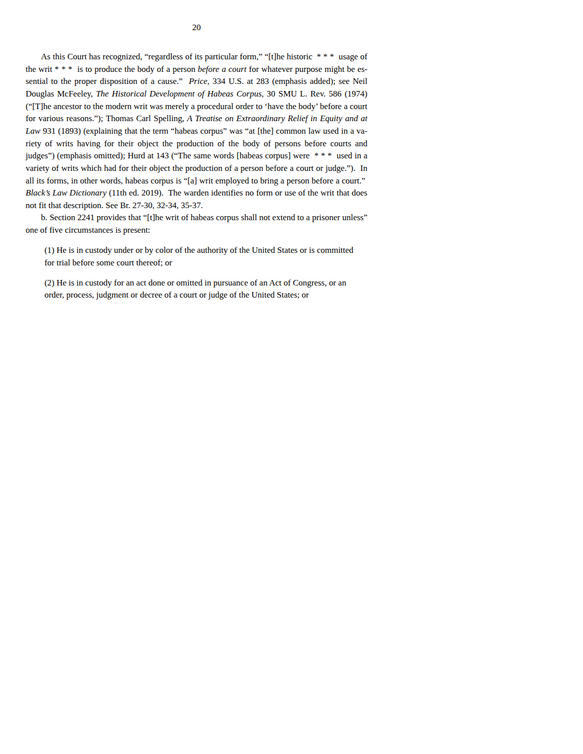20
As this Court has recognized, “regardless of its particular form,” “[t]he historic * * * usage of the writ * * * is to produce the body of a person before a court for whatever purpose might be essential to the proper disposition of a cause.” Price, 334 U.S. at 283 (emphasis added); see Neil Douglas McFeeley, The Historical Development of Habeas Corpus, 30 SMU L. Rev. 586 (1974) (“[T]he ancestor to the modern writ was merely a procedural order to ‘have the body’ before a court for various reasons.”); Thomas Carl Spelling, A Treatise on Extraordinary Relief in Equity and at Law 931 (1893) (explaining that the term “habeas corpus” was “at [the] common law used in a variety of writs having for their object the production of the body of persons before courts and judges”) (emphasis omitted); Hurd at 143 (“The same words [habeas corpus] were * * * used in a variety of writs which had for their object the production of a person before a court or judge.”). In all its forms, in other words, habeas corpus is “[a] writ employed to bring a person before a court.” Black’s Law Dictionary (11th ed. 2019). The warden identifies no form or use of the writ that does not fit that description. See Br. 27-30, 32-34, 35-37.
b. Section 2241 provides that “[t]he writ of habeas corpus shall not extend to a prisoner unless” one of five circumstances is present:
(1) He is in custody under or by color of the authority of the United States or is committed for trial before some court thereof; or
(2) He is in custody for an act done or omitted in pursuance of an Act of Congress, or an order, process, judgment or decree of a court or judge of the United States; or